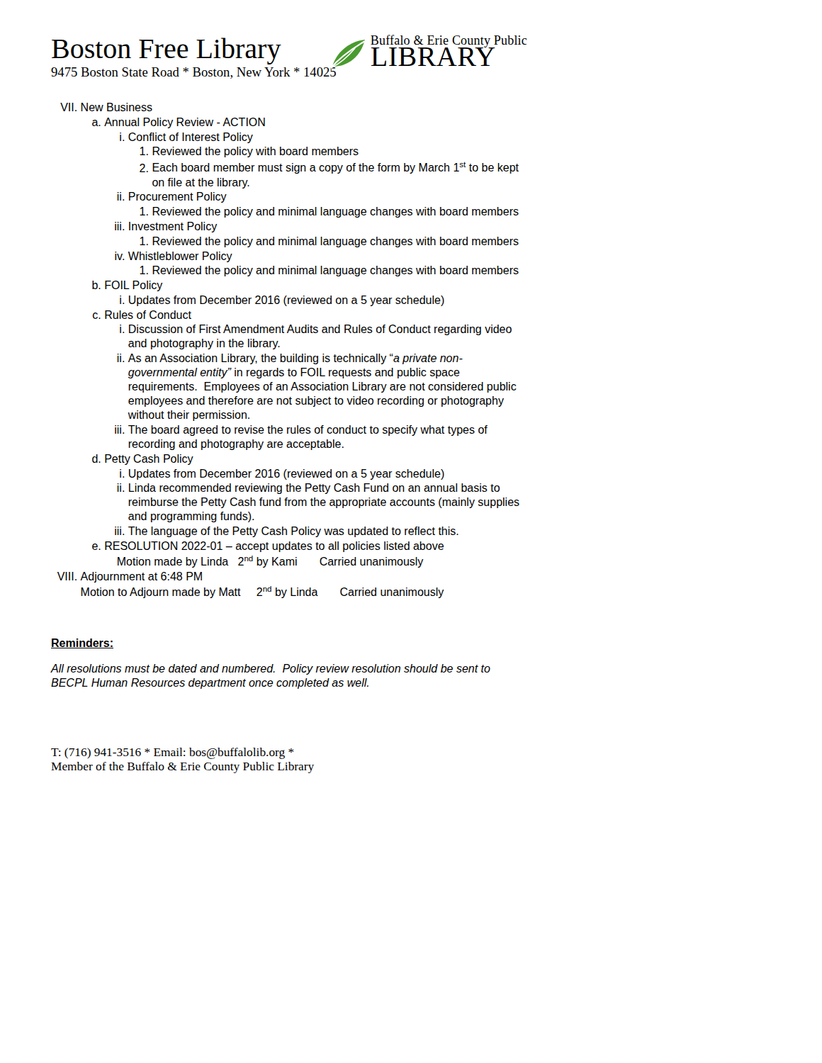Boston Free Library
9475 Boston State Road * Boston, New York * 14025
Buffalo & Erie County Public LIBRARY
New Business
Annual Policy Review - ACTION
Conflict of Interest Policy
Reviewed the policy with board members
Each board member must sign a copy of the form by March 1st to be kept on file at the library.
Procurement Policy
Reviewed the policy and minimal language changes with board members
Investment Policy
Reviewed the policy and minimal language changes with board members
Whistleblower Policy
Reviewed the policy and minimal language changes with board members
FOIL Policy
Updates from December 2016 (reviewed on a 5 year schedule)
Rules of Conduct
Discussion of First Amendment Audits and Rules of Conduct regarding video and photography in the library.
As an Association Library, the building is technically “a private non-governmental entity” in regards to FOIL requests and public space requirements. Employees of an Association Library are not considered public employees and therefore are not subject to video recording or photography without their permission.
The board agreed to revise the rules of conduct to specify what types of recording and photography are acceptable.
Petty Cash Policy
Updates from December 2016 (reviewed on a 5 year schedule)
Linda recommended reviewing the Petty Cash Fund on an annual basis to reimburse the Petty Cash fund from the appropriate accounts (mainly supplies and programming funds).
The language of the Petty Cash Policy was updated to reflect this.
RESOLUTION 2022-01 – accept updates to all policies listed above
Motion made by Linda 2nd by Kami Carried unanimously
Adjournment at 6:48 PM
Motion to Adjourn made by Matt 2nd by Linda Carried unanimously
Reminders:
All resolutions must be dated and numbered. Policy review resolution should be sent to BECPL Human Resources department once completed as well.
T: (716) 941-3516 * Email: bos@buffalolib.org *
Member of the Buffalo & Erie County Public Library